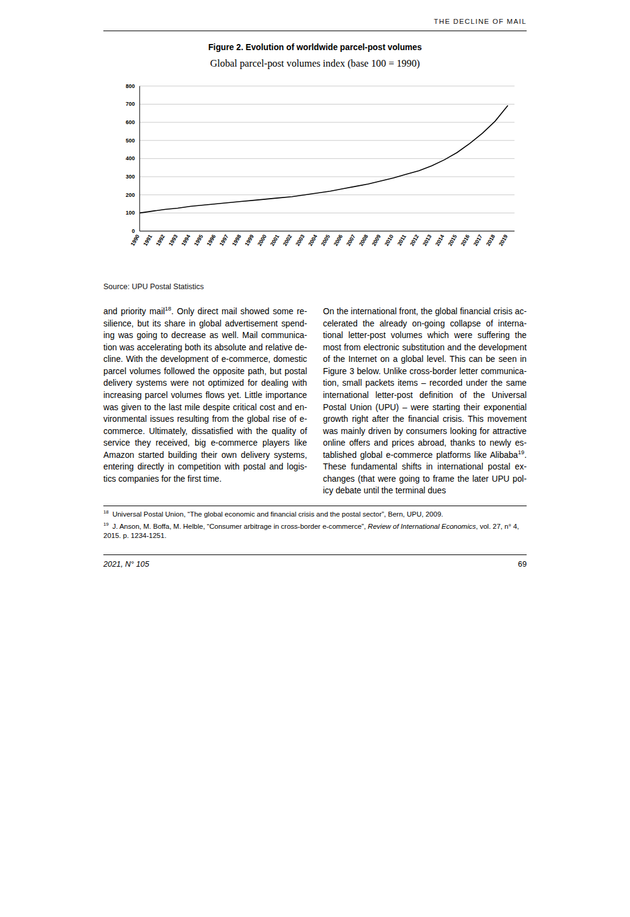The decline of mail
Figure 2. Evolution of worldwide parcel-post volumes
Global parcel-post volumes index (base 100 = 1990)
800 700 600 500 400 300 200 100 0 1990 1991 1992 1993 1994 1995 1996 1997 1998 1999 2000 2001 2002 2003 2004 2005 2006 2007 2008 2009 2010 2011 2012 2013 2014 2015 2016 2017 2018 2019
Source: UPU Postal Statistics
and priority mail18. Only direct mail showed some resilience, but its share in global advertisement spending was going to decrease as well. Mail communication was accelerating both its absolute and relative decline. With the development of e-commerce, domestic parcel volumes followed the opposite path, but postal delivery systems were not optimized for dealing with increasing parcel volumes flows yet. Little importance was given to the last mile despite critical cost and environmental issues resulting from the global rise of e-commerce. Ultimately, dissatisfied with the quality of service they received, big e-commerce players like Amazon started building their own delivery systems, entering directly in competition with postal and logistics companies for the first time.
On the international front, the global financial crisis accelerated the already on-going collapse of international letter-post volumes which were suffering the most from electronic substitution and the development of the Internet on a global level. This can be seen in Figure 3 below. Unlike cross-border letter communication, small packets items – recorded under the same international letter-post definition of the Universal Postal Union (UPU) – were starting their exponential growth right after the financial crisis. This movement was mainly driven by consumers looking for attractive online offers and prices abroad, thanks to newly established global e-commerce platforms like Alibaba19. These fundamental shifts in international postal exchanges (that were going to frame the later UPU policy debate until the terminal dues
18 Universal Postal Union, “The global economic and financial crisis and the postal sector”, Bern, UPU, 2009.
19 J. Anson, M. Boffa, M. Helble, “Consumer arbitrage in cross-border e-commerce”, Review of International Economics, vol. 27, n° 4, 2015. p. 1234-1251.
2021, N° 105
69